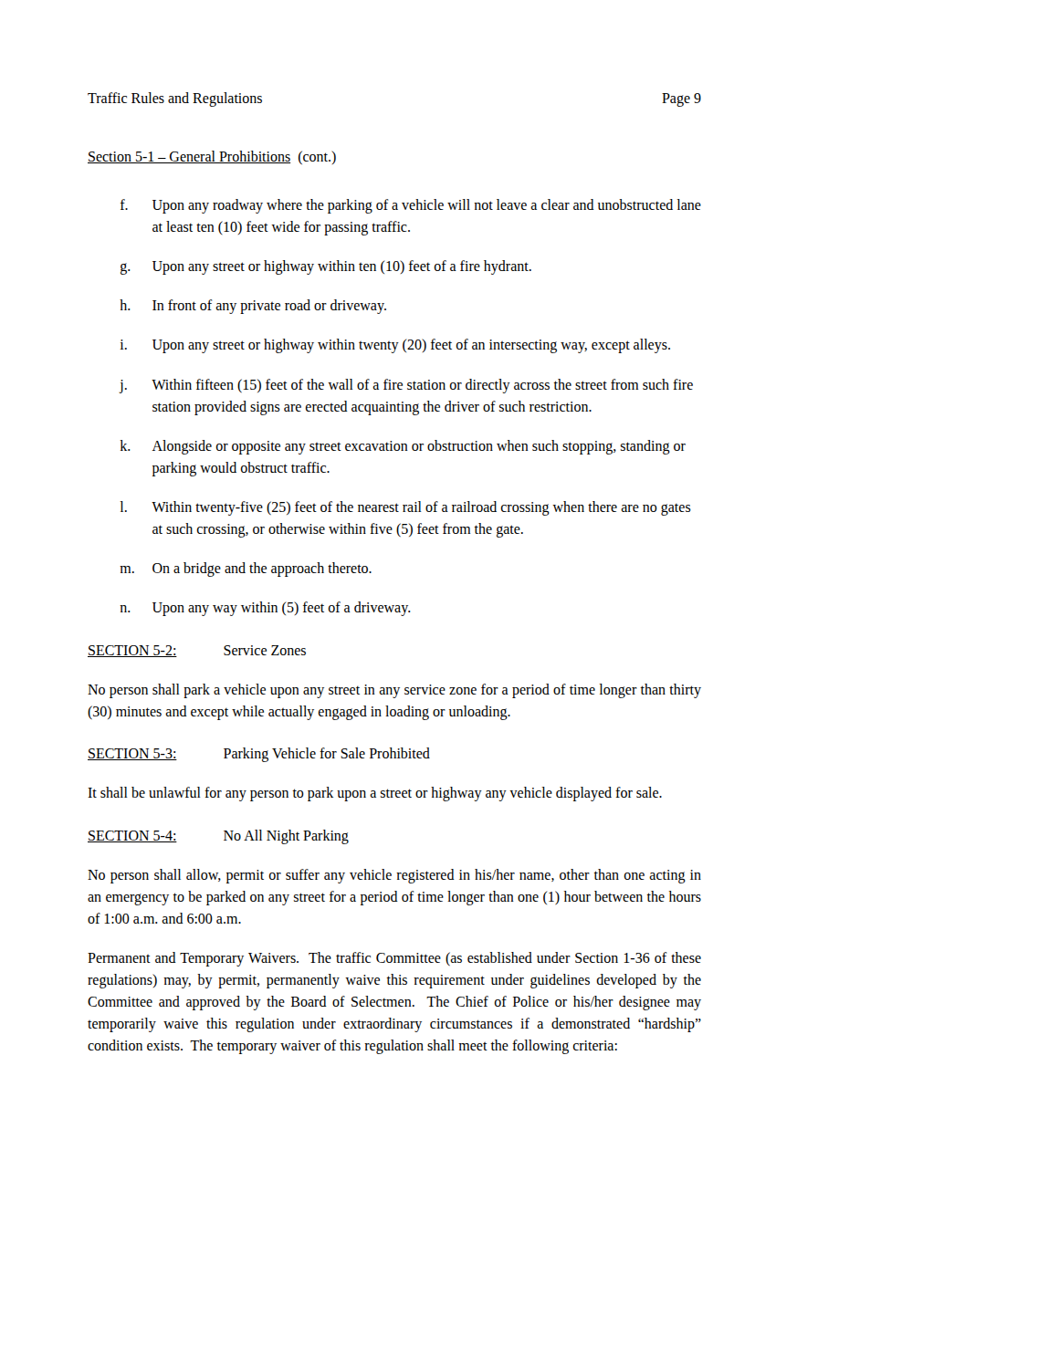Traffic Rules and Regulations Page 9
Section 5-1 – General Prohibitions (cont.)
f. Upon any roadway where the parking of a vehicle will not leave a clear and unobstructed lane at least ten (10) feet wide for passing traffic.
g. Upon any street or highway within ten (10) feet of a fire hydrant.
h. In front of any private road or driveway.
i. Upon any street or highway within twenty (20) feet of an intersecting way, except alleys.
j. Within fifteen (15) feet of the wall of a fire station or directly across the street from such fire station provided signs are erected acquainting the driver of such restriction.
k. Alongside or opposite any street excavation or obstruction when such stopping, standing or parking would obstruct traffic.
l. Within twenty-five (25) feet of the nearest rail of a railroad crossing when there are no gates at such crossing, or otherwise within five (5) feet from the gate.
m. On a bridge and the approach thereto.
n. Upon any way within (5) feet of a driveway.
SECTION 5-2: Service Zones
No person shall park a vehicle upon any street in any service zone for a period of time longer than thirty (30) minutes and except while actually engaged in loading or unloading.
SECTION 5-3: Parking Vehicle for Sale Prohibited
It shall be unlawful for any person to park upon a street or highway any vehicle displayed for sale.
SECTION 5-4: No All Night Parking
No person shall allow, permit or suffer any vehicle registered in his/her name, other than one acting in an emergency to be parked on any street for a period of time longer than one (1) hour between the hours of 1:00 a.m. and 6:00 a.m.
Permanent and Temporary Waivers. The traffic Committee (as established under Section 1-36 of these regulations) may, by permit, permanently waive this requirement under guidelines developed by the Committee and approved by the Board of Selectmen. The Chief of Police or his/her designee may temporarily waive this regulation under extraordinary circumstances if a demonstrated “hardship” condition exists. The temporary waiver of this regulation shall meet the following criteria: